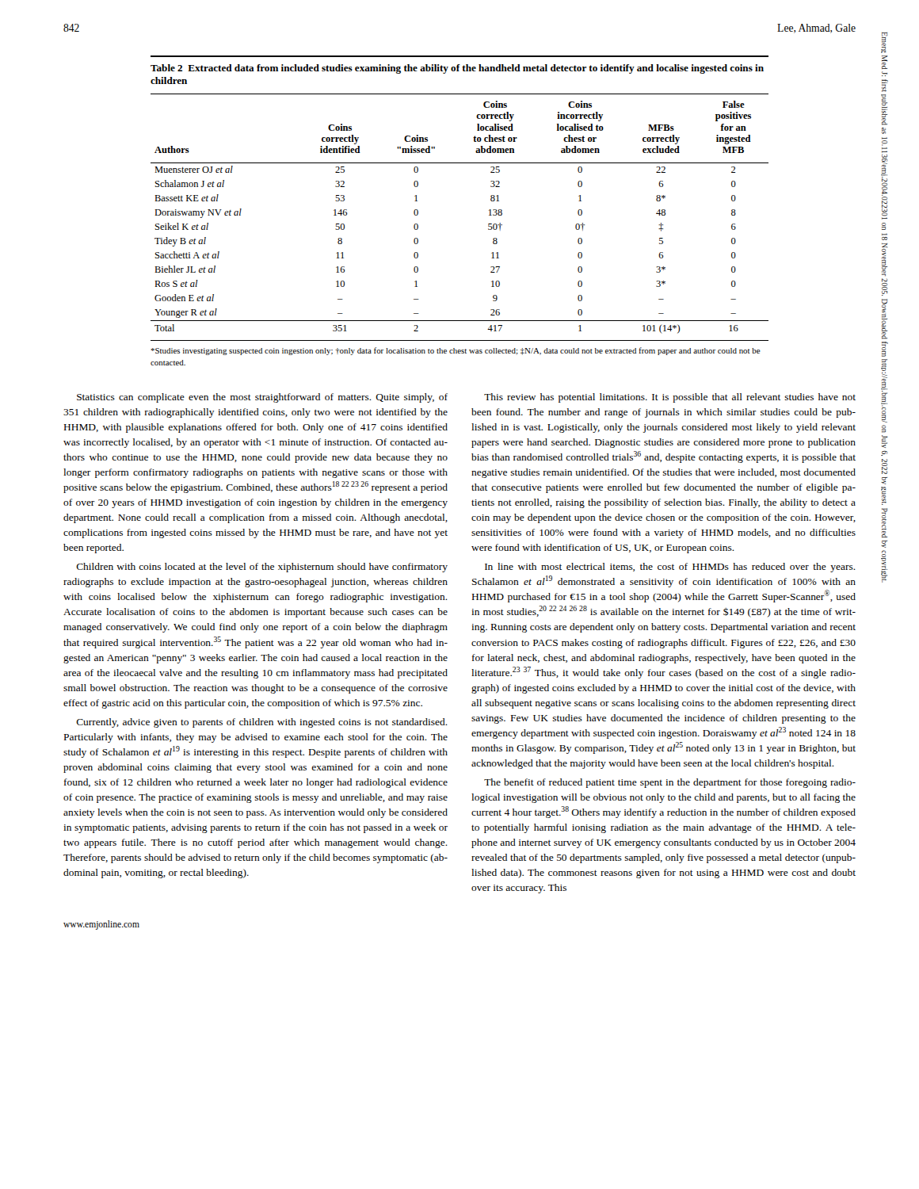Emerg Med J: first published as 10.1136/emj.2004.022301 on 18 November 2005. Downloaded from http://emj.bmj.com/ on July 6, 2022 by guest. Protected by copyright.
842 Lee, Ahmad, Gale
Table 2 Extracted data from included studies examining the ability of the handheld metal detector to identify and localise ingested coins in children
| Authors | Coins correctly identified | Coins "missed" | Coins correctly localised to chest or abdomen | Coins incorrectly localised to chest or abdomen | MFBs correctly excluded | False positives for an ingested MFB |
| --- | --- | --- | --- | --- | --- | --- |
| Muensterer OJ et al | 25 | 0 | 25 | 0 | 22 | 2 |
| Schalamon J et al | 32 | 0 | 32 | 0 | 6 | 0 |
| Bassett KE et al | 53 | 1 | 81 | 1 | 8* | 0 |
| Doraiswamy NV et al | 146 | 0 | 138 | 0 | 48 | 8 |
| Seikel K et al | 50 | 0 | 50† | 0† | ‡ | 6 |
| Tidey B et al | 8 | 0 | 8 | 0 | 5 | 0 |
| Sacchetti A et al | 11 | 0 | 11 | 0 | 6 | 0 |
| Biehler JL et al | 16 | 0 | 27 | 0 | 3* | 0 |
| Ros S et al | 10 | 1 | 10 | 0 | 3* | 0 |
| Gooden E et al | – | – | 9 | 0 | – | – |
| Younger R et al | – | – | 26 | 0 | – | – |
| Total | 351 | 2 | 417 | 1 | 101 (14*) | 16 |
*Studies investigating suspected coin ingestion only; †only data for localisation to the chest was collected; ‡N/A, data could not be extracted from paper and author could not be contacted.
Statistics can complicate even the most straightforward of matters. Quite simply, of 351 children with radiographically identified coins, only two were not identified by the HHMD, with plausible explanations offered for both. Only one of 417 coins identified was incorrectly localised, by an operator with <1 minute of instruction. Of contacted authors who continue to use the HHMD, none could provide new data because they no longer perform confirmatory radiographs on patients with negative scans or those with positive scans below the epigastrium. Combined, these authors18 22 23 26 represent a period of over 20 years of HHMD investigation of coin ingestion by children in the emergency department. None could recall a complication from a missed coin. Although anecdotal, complications from ingested coins missed by the HHMD must be rare, and have not yet been reported.
Children with coins located at the level of the xiphisternum should have confirmatory radiographs to exclude impaction at the gastro-oesophageal junction, whereas children with coins localised below the xiphisternum can forego radiographic investigation. Accurate localisation of coins to the abdomen is important because such cases can be managed conservatively. We could find only one report of a coin below the diaphragm that required surgical intervention.35 The patient was a 22 year old woman who had ingested an American "penny" 3 weeks earlier. The coin had caused a local reaction in the area of the ileocaecal valve and the resulting 10 cm inflammatory mass had precipitated small bowel obstruction. The reaction was thought to be a consequence of the corrosive effect of gastric acid on this particular coin, the composition of which is 97.5% zinc.
Currently, advice given to parents of children with ingested coins is not standardised. Particularly with infants, they may be advised to examine each stool for the coin. The study of Schalamon et al19 is interesting in this respect. Despite parents of children with proven abdominal coins claiming that every stool was examined for a coin and none found, six of 12 children who returned a week later no longer had radiological evidence of coin presence. The practice of examining stools is messy and unreliable, and may raise anxiety levels when the coin is not seen to pass. As intervention would only be considered in symptomatic patients, advising parents to return if the coin has not passed in a week or two appears futile. There is no cutoff period after which management would change. Therefore, parents should be advised to return only if the child becomes symptomatic (abdominal pain, vomiting, or rectal bleeding).
This review has potential limitations. It is possible that all relevant studies have not been found. The number and range of journals in which similar studies could be published in is vast. Logistically, only the journals considered most likely to yield relevant papers were hand searched. Diagnostic studies are considered more prone to publication bias than randomised controlled trials36 and, despite contacting experts, it is possible that negative studies remain unidentified. Of the studies that were included, most documented that consecutive patients were enrolled but few documented the number of eligible patients not enrolled, raising the possibility of selection bias. Finally, the ability to detect a coin may be dependent upon the device chosen or the composition of the coin. However, sensitivities of 100% were found with a variety of HHMD models, and no difficulties were found with identification of US, UK, or European coins.
In line with most electrical items, the cost of HHMDs has reduced over the years. Schalamon et al19 demonstrated a sensitivity of coin identification of 100% with an HHMD purchased for €15 in a tool shop (2004) while the Garrett Super-Scanner®, used in most studies,20 22 24 26 28 is available on the internet for $149 (£87) at the time of writing. Running costs are dependent only on battery costs. Departmental variation and recent conversion to PACS makes costing of radiographs difficult. Figures of £22, £26, and £30 for lateral neck, chest, and abdominal radiographs, respectively, have been quoted in the literature.23 37 Thus, it would take only four cases (based on the cost of a single radiograph) of ingested coins excluded by a HHMD to cover the initial cost of the device, with all subsequent negative scans or scans localising coins to the abdomen representing direct savings. Few UK studies have documented the incidence of children presenting to the emergency department with suspected coin ingestion. Doraiswamy et al23 noted 124 in 18 months in Glasgow. By comparison, Tidey et al25 noted only 13 in 1 year in Brighton, but acknowledged that the majority would have been seen at the local children's hospital.
The benefit of reduced patient time spent in the department for those foregoing radiological investigation will be obvious not only to the child and parents, but to all facing the current 4 hour target.38 Others may identify a reduction in the number of children exposed to potentially harmful ionising radiation as the main advantage of the HHMD. A telephone and internet survey of UK emergency consultants conducted by us in October 2004 revealed that of the 50 departments sampled, only five possessed a metal detector (unpublished data). The commonest reasons given for not using a HHMD were cost and doubt over its accuracy. This
www.emjonline.com